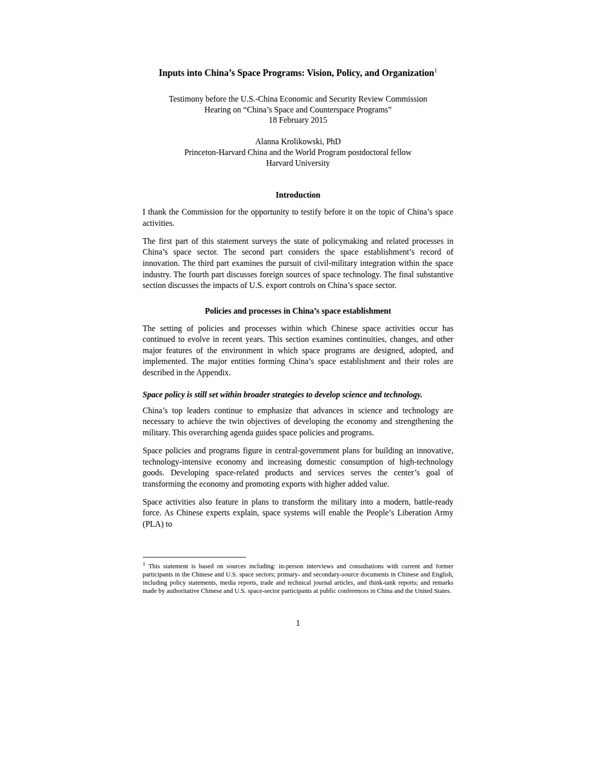Inputs into China’s Space Programs: Vision, Policy, and Organization1
Testimony before the U.S.-China Economic and Security Review Commission
Hearing on “China’s Space and Counterspace Programs”
18 February 2015
Alanna Krolikowski, PhD
Princeton-Harvard China and the World Program postdoctoral fellow
Harvard University
Introduction
I thank the Commission for the opportunity to testify before it on the topic of China’s space activities.
The first part of this statement surveys the state of policymaking and related processes in China’s space sector. The second part considers the space establishment’s record of innovation. The third part examines the pursuit of civil-military integration within the space industry. The fourth part discusses foreign sources of space technology. The final substantive section discusses the impacts of U.S. export controls on China’s space sector.
Policies and processes in China’s space establishment
The setting of policies and processes within which Chinese space activities occur has continued to evolve in recent years. This section examines continuities, changes, and other major features of the environment in which space programs are designed, adopted, and implemented. The major entities forming China’s space establishment and their roles are described in the Appendix.
Space policy is still set within broader strategies to develop science and technology.
China’s top leaders continue to emphasize that advances in science and technology are necessary to achieve the twin objectives of developing the economy and strengthening the military. This overarching agenda guides space policies and programs.
Space policies and programs figure in central-government plans for building an innovative, technology-intensive economy and increasing domestic consumption of high-technology goods. Developing space-related products and services serves the center’s goal of transforming the economy and promoting exports with higher added value.
Space activities also feature in plans to transform the military into a modern, battle-ready force. As Chinese experts explain, space systems will enable the People’s Liberation Army (PLA) to
1 This statement is based on sources including: in-person interviews and consultations with current and former participants in the Chinese and U.S. space sectors; primary- and secondary-source documents in Chinese and English, including policy statements, media reports, trade and technical journal articles, and think-tank reports; and remarks made by authoritative Chinese and U.S. space-sector participants at public conferences in China and the United States.
1